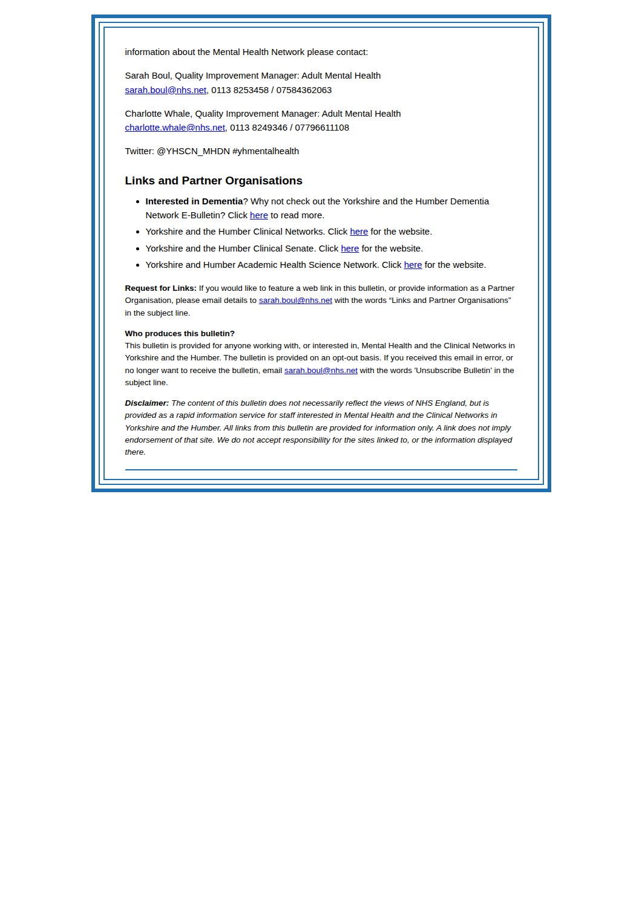information about the Mental Health Network please contact:
Sarah Boul, Quality Improvement Manager: Adult Mental Health
sarah.boul@nhs.net, 0113 8253458 / 07584362063
Charlotte Whale, Quality Improvement Manager: Adult Mental Health
charlotte.whale@nhs.net, 0113 8249346 / 07796611108
Twitter: @YHSCN_MHDN #yhmentalhealth
Links and Partner Organisations
Interested in Dementia? Why not check out the Yorkshire and the Humber Dementia Network E-Bulletin? Click here to read more.
Yorkshire and the Humber Clinical Networks. Click here for the website.
Yorkshire and the Humber Clinical Senate. Click here for the website.
Yorkshire and Humber Academic Health Science Network. Click here for the website.
Request for Links: If you would like to feature a web link in this bulletin, or provide information as a Partner Organisation, please email details to sarah.boul@nhs.net with the words “Links and Partner Organisations” in the subject line.
Who produces this bulletin?
This bulletin is provided for anyone working with, or interested in, Mental Health and the Clinical Networks in Yorkshire and the Humber. The bulletin is provided on an opt-out basis. If you received this email in error, or no longer want to receive the bulletin, email sarah.boul@nhs.net with the words 'Unsubscribe Bulletin' in the subject line.
Disclaimer: The content of this bulletin does not necessarily reflect the views of NHS England, but is provided as a rapid information service for staff interested in Mental Health and the Clinical Networks in Yorkshire and the Humber. All links from this bulletin are provided for information only. A link does not imply endorsement of that site. We do not accept responsibility for the sites linked to, or the information displayed there.